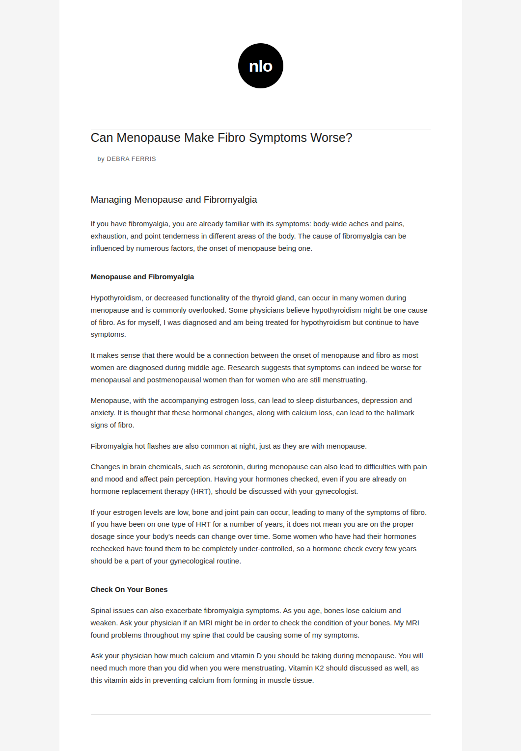nlo
Can Menopause Make Fibro Symptoms Worse?
by Debra Ferris
Managing Menopause and Fibromyalgia
If you have fibromyalgia, you are already familiar with its symptoms: body-wide aches and pains, exhaustion, and point tenderness in different areas of the body. The cause of fibromyalgia can be influenced by numerous factors, the onset of menopause being one.
Menopause and Fibromyalgia
Hypothyroidism, or decreased functionality of the thyroid gland, can occur in many women during menopause and is commonly overlooked. Some physicians believe hypothyroidism might be one cause of fibro. As for myself, I was diagnosed and am being treated for hypothyroidism but continue to have symptoms.
It makes sense that there would be a connection between the onset of menopause and fibro as most women are diagnosed during middle age. Research suggests that symptoms can indeed be worse for menopausal and postmenopausal women than for women who are still menstruating.
Menopause, with the accompanying estrogen loss, can lead to sleep disturbances, depression and anxiety. It is thought that these hormonal changes, along with calcium loss, can lead to the hallmark signs of fibro.
Fibromyalgia hot flashes are also common at night, just as they are with menopause.
Changes in brain chemicals, such as serotonin, during menopause can also lead to difficulties with pain and mood and affect pain perception. Having your hormones checked, even if you are already on hormone replacement therapy (HRT), should be discussed with your gynecologist.
If your estrogen levels are low, bone and joint pain can occur, leading to many of the symptoms of fibro. If you have been on one type of HRT for a number of years, it does not mean you are on the proper dosage since your body's needs can change over time. Some women who have had their hormones rechecked have found them to be completely under-controlled, so a hormone check every few years should be a part of your gynecological routine.
Check On Your Bones
Spinal issues can also exacerbate fibromyalgia symptoms. As you age, bones lose calcium and weaken. Ask your physician if an MRI might be in order to check the condition of your bones. My MRI found problems throughout my spine that could be causing some of my symptoms.
Ask your physician how much calcium and vitamin D you should be taking during menopause. You will need much more than you did when you were menstruating. Vitamin K2 should discussed as well, as this vitamin aids in preventing calcium from forming in muscle tissue.